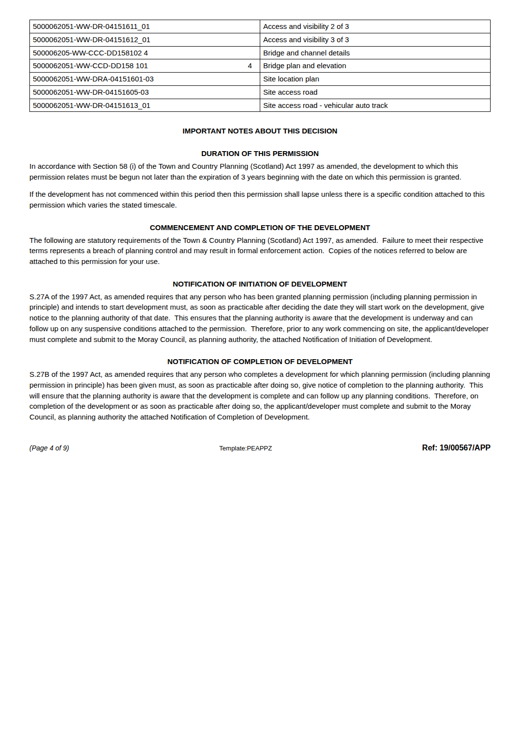| 5000062051-WW-DR-04151611_01 | Access and visibility 2 of 3 |
| 5000062051-WW-DR-04151612_01 | Access and visibility 3 of 3 |
| 500006205-WW-CCC-DD158102 4 | Bridge and channel details |
| 5000062051-WW-CCD-DD158 101 4 | Bridge plan and elevation |
| 5000062051-WW-DRA-04151601-03 | Site location plan |
| 5000062051-WW-DR-04151605-03 | Site access road |
| 5000062051-WW-DR-04151613_01 | Site access road - vehicular auto track |
IMPORTANT NOTES ABOUT THIS DECISION
DURATION OF THIS PERMISSION
In accordance with Section 58 (i) of the Town and Country Planning (Scotland) Act 1997 as amended, the development to which this permission relates must be begun not later than the expiration of 3 years beginning with the date on which this permission is granted.
If the development has not commenced within this period then this permission shall lapse unless there is a specific condition attached to this permission which varies the stated timescale.
COMMENCEMENT AND COMPLETION OF THE DEVELOPMENT
The following are statutory requirements of the Town & Country Planning (Scotland) Act 1997, as amended. Failure to meet their respective terms represents a breach of planning control and may result in formal enforcement action. Copies of the notices referred to below are attached to this permission for your use.
NOTIFICATION OF INITIATION OF DEVELOPMENT
S.27A of the 1997 Act, as amended requires that any person who has been granted planning permission (including planning permission in principle) and intends to start development must, as soon as practicable after deciding the date they will start work on the development, give notice to the planning authority of that date. This ensures that the planning authority is aware that the development is underway and can follow up on any suspensive conditions attached to the permission. Therefore, prior to any work commencing on site, the applicant/developer must complete and submit to the Moray Council, as planning authority, the attached Notification of Initiation of Development.
NOTIFICATION OF COMPLETION OF DEVELOPMENT
S.27B of the 1997 Act, as amended requires that any person who completes a development for which planning permission (including planning permission in principle) has been given must, as soon as practicable after doing so, give notice of completion to the planning authority. This will ensure that the planning authority is aware that the development is complete and can follow up any planning conditions. Therefore, on completion of the development or as soon as practicable after doing so, the applicant/developer must complete and submit to the Moray Council, as planning authority the attached Notification of Completion of Development.
(Page 4 of 9) Template:PEAPPZ Ref: 19/00567/APP